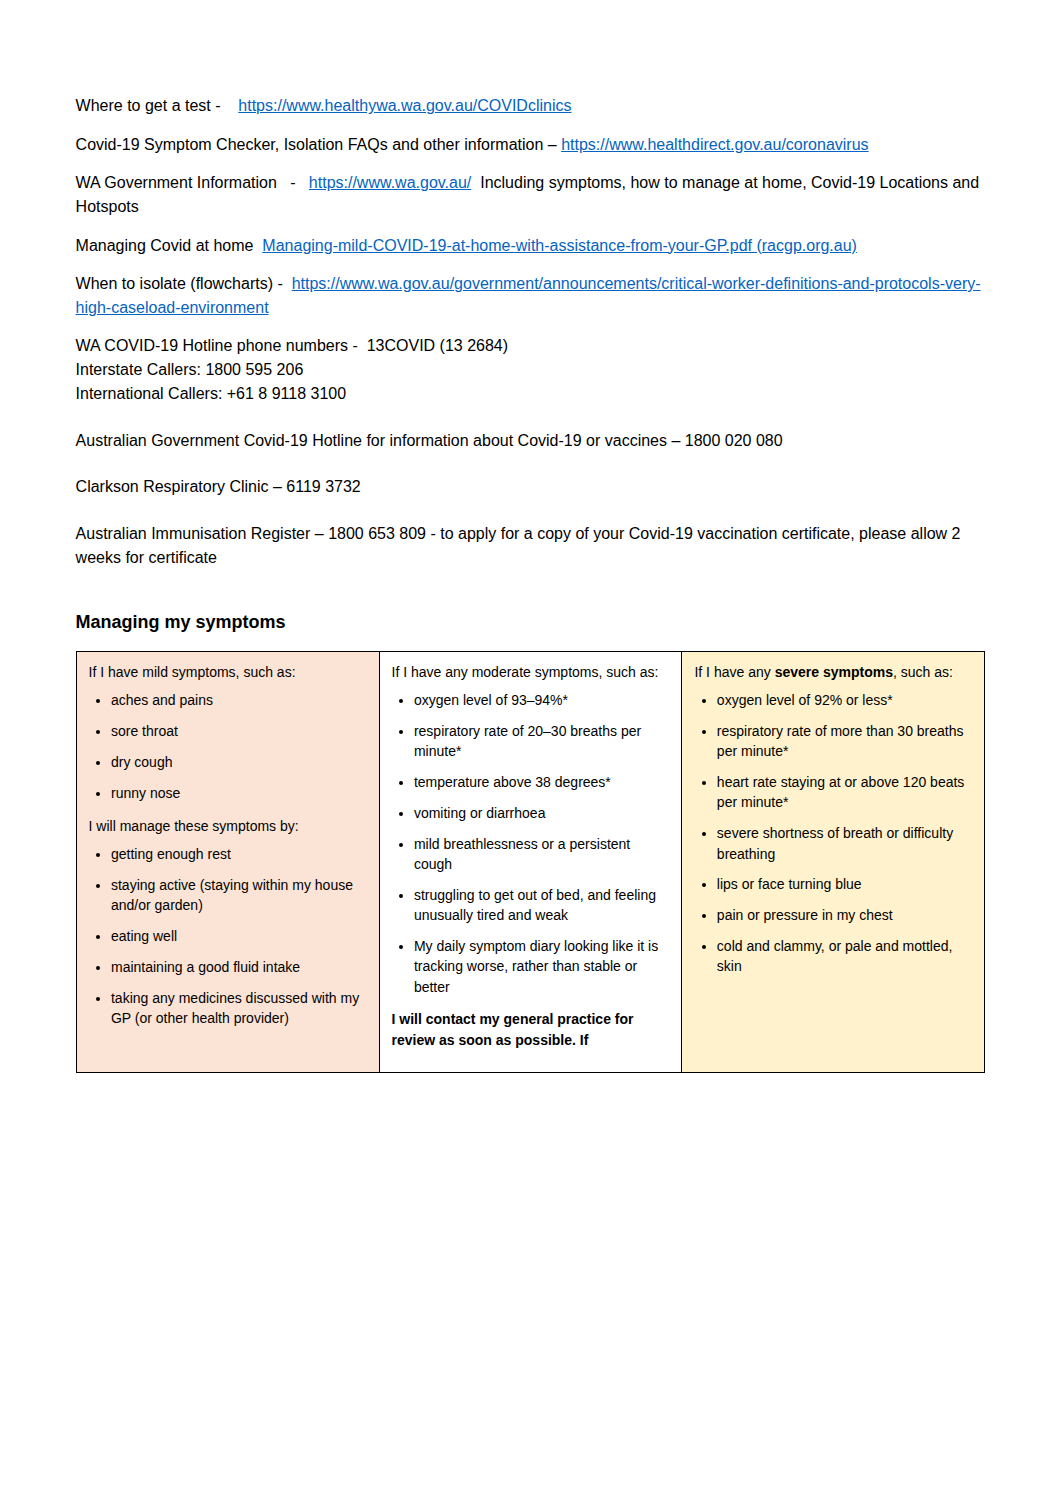Where to get a test - https://www.healthywa.wa.gov.au/COVIDclinics
Covid-19 Symptom Checker, Isolation FAQs and other information – https://www.healthdirect.gov.au/coronavirus
WA Government Information - https://www.wa.gov.au/ Including symptoms, how to manage at home, Covid-19 Locations and Hotspots
Managing Covid at home Managing-mild-COVID-19-at-home-with-assistance-from-your-GP.pdf (racgp.org.au)
When to isolate (flowcharts) - https://www.wa.gov.au/government/announcements/critical-worker-definitions-and-protocols-very-high-caseload-environment
WA COVID-19 Hotline phone numbers - 13COVID (13 2684)
Interstate Callers: 1800 595 206
International Callers: +61 8 9118 3100
Australian Government Covid-19 Hotline for information about Covid-19 or vaccines – 1800 020 080
Clarkson Respiratory Clinic – 6119 3732
Australian Immunisation Register – 1800 653 809 - to apply for a copy of your Covid-19 vaccination certificate, please allow 2 weeks for certificate
Managing my symptoms
| If I have mild symptoms, such as: aches and pains sore throat dry cough runny nose I will manage these symptoms by: getting enough rest staying active (staying within my house and/or garden) eating well maintaining a good fluid intake taking any medicines discussed with my GP (or other health provider) | If I have any moderate symptoms, such as: oxygen level of 93–94%* respiratory rate of 20–30 breaths per minute* temperature above 38 degrees* vomiting or diarrhoea mild breathlessness or a persistent cough struggling to get out of bed, and feeling unusually tired and weak My daily symptom diary looking like it is tracking worse, rather than stable or better I will contact my general practice for review as soon as possible. If | If I have any severe symptoms , such as: oxygen level of 92% or less* respiratory rate of more than 30 breaths per minute* heart rate staying at or above 120 beats per minute* severe shortness of breath or difficulty breathing lips or face turning blue pain or pressure in my chest cold and clammy, or pale and mottled, skin |